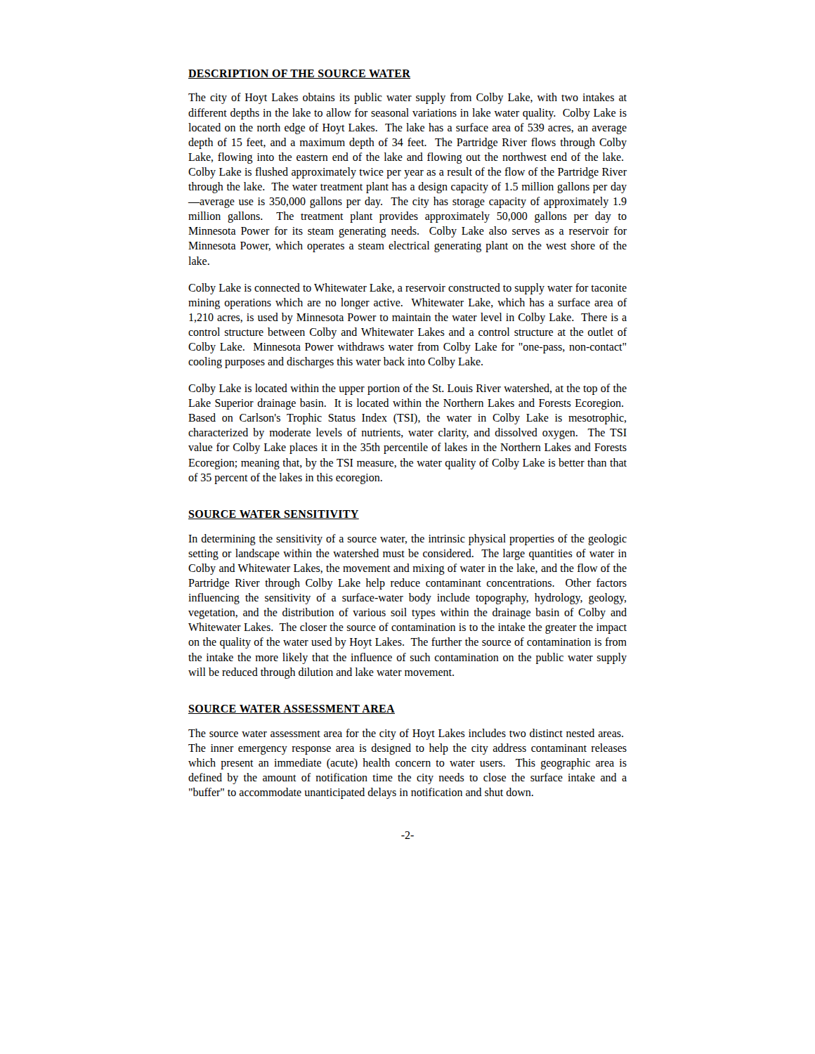DESCRIPTION OF THE SOURCE WATER
The city of Hoyt Lakes obtains its public water supply from Colby Lake, with two intakes at different depths in the lake to allow for seasonal variations in lake water quality. Colby Lake is located on the north edge of Hoyt Lakes. The lake has a surface area of 539 acres, an average depth of 15 feet, and a maximum depth of 34 feet. The Partridge River flows through Colby Lake, flowing into the eastern end of the lake and flowing out the northwest end of the lake. Colby Lake is flushed approximately twice per year as a result of the flow of the Partridge River through the lake. The water treatment plant has a design capacity of 1.5 million gallons per day—average use is 350,000 gallons per day. The city has storage capacity of approximately 1.9 million gallons. The treatment plant provides approximately 50,000 gallons per day to Minnesota Power for its steam generating needs. Colby Lake also serves as a reservoir for Minnesota Power, which operates a steam electrical generating plant on the west shore of the lake.
Colby Lake is connected to Whitewater Lake, a reservoir constructed to supply water for taconite mining operations which are no longer active. Whitewater Lake, which has a surface area of 1,210 acres, is used by Minnesota Power to maintain the water level in Colby Lake. There is a control structure between Colby and Whitewater Lakes and a control structure at the outlet of Colby Lake. Minnesota Power withdraws water from Colby Lake for "one-pass, non-contact" cooling purposes and discharges this water back into Colby Lake.
Colby Lake is located within the upper portion of the St. Louis River watershed, at the top of the Lake Superior drainage basin. It is located within the Northern Lakes and Forests Ecoregion. Based on Carlson's Trophic Status Index (TSI), the water in Colby Lake is mesotrophic, characterized by moderate levels of nutrients, water clarity, and dissolved oxygen. The TSI value for Colby Lake places it in the 35th percentile of lakes in the Northern Lakes and Forests Ecoregion; meaning that, by the TSI measure, the water quality of Colby Lake is better than that of 35 percent of the lakes in this ecoregion.
SOURCE WATER SENSITIVITY
In determining the sensitivity of a source water, the intrinsic physical properties of the geologic setting or landscape within the watershed must be considered. The large quantities of water in Colby and Whitewater Lakes, the movement and mixing of water in the lake, and the flow of the Partridge River through Colby Lake help reduce contaminant concentrations. Other factors influencing the sensitivity of a surface-water body include topography, hydrology, geology, vegetation, and the distribution of various soil types within the drainage basin of Colby and Whitewater Lakes. The closer the source of contamination is to the intake the greater the impact on the quality of the water used by Hoyt Lakes. The further the source of contamination is from the intake the more likely that the influence of such contamination on the public water supply will be reduced through dilution and lake water movement.
SOURCE WATER ASSESSMENT AREA
The source water assessment area for the city of Hoyt Lakes includes two distinct nested areas. The inner emergency response area is designed to help the city address contaminant releases which present an immediate (acute) health concern to water users. This geographic area is defined by the amount of notification time the city needs to close the surface intake and a "buffer" to accommodate unanticipated delays in notification and shut down.
-2-